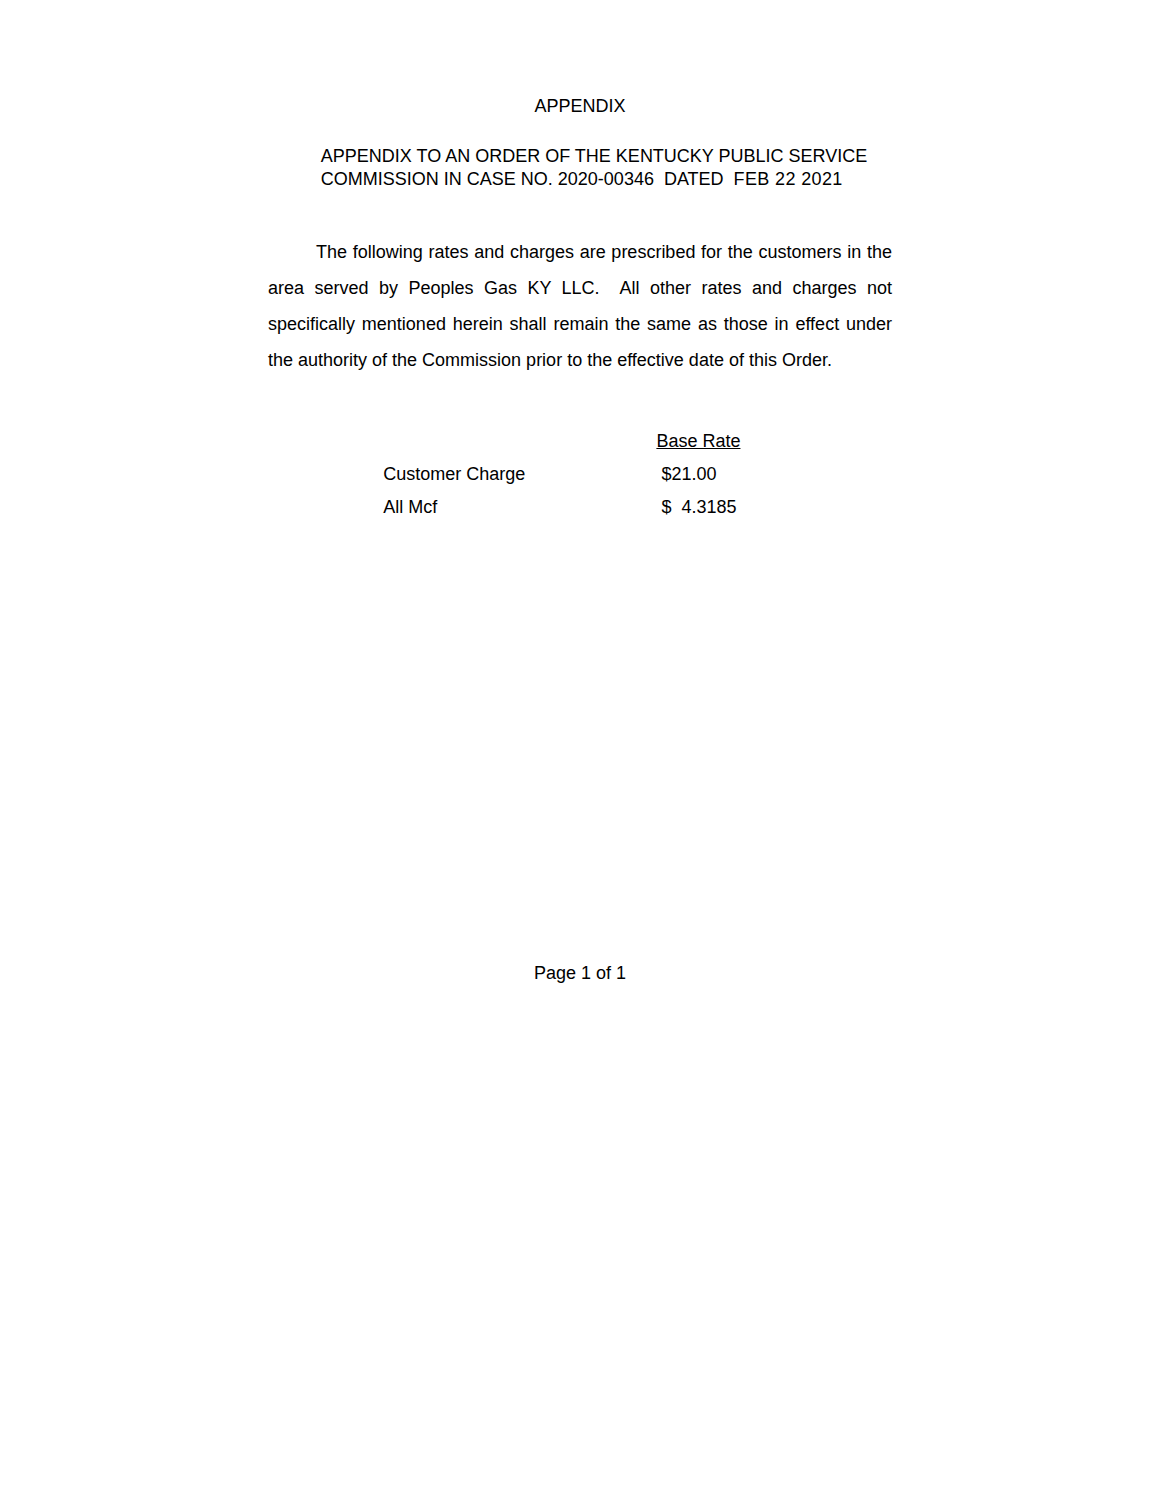APPENDIX
APPENDIX TO AN ORDER OF THE KENTUCKY PUBLIC SERVICE COMMISSION IN CASE NO. 2020-00346 DATED FEB 22 2021
The following rates and charges are prescribed for the customers in the area served by Peoples Gas KY LLC. All other rates and charges not specifically mentioned herein shall remain the same as those in effect under the authority of the Commission prior to the effective date of this Order.
| | Base Rate |
| Customer Charge | $21.00 |
| All Mcf | $ 4.3185 |
Page 1 of 1